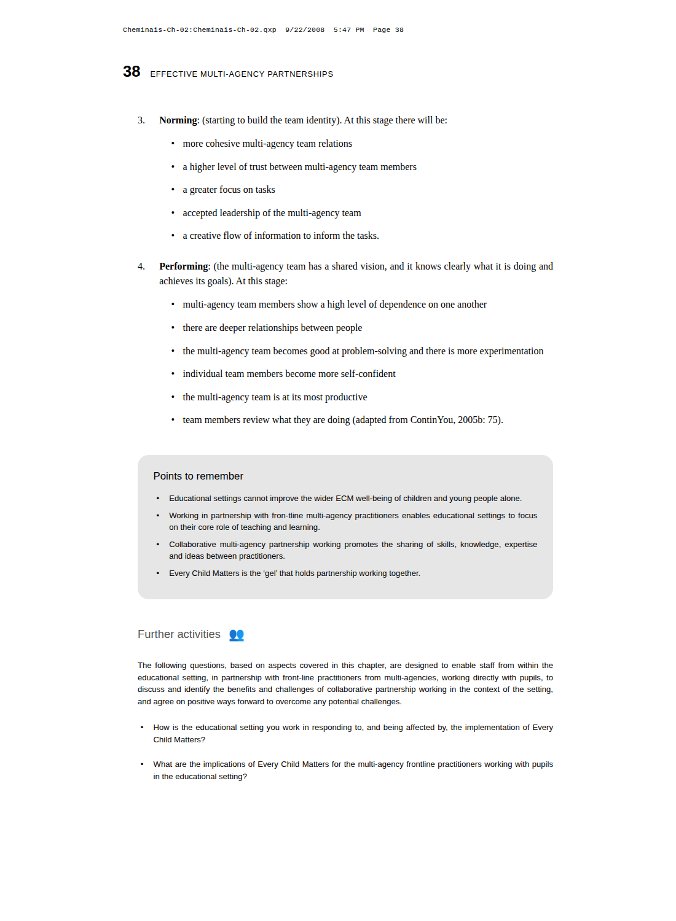Cheminais-Ch-02:Cheminais-Ch-02.qxp 9/22/2008 5:47 PM Page 38
38 EFFECTIVE MULTI-AGENCY PARTNERSHIPS
3.
Norming: (starting to build the team identity). At this stage there will be:
more cohesive multi-agency team relations
a higher level of trust between multi-agency team members
a greater focus on tasks
accepted leadership of the multi-agency team
a creative flow of information to inform the tasks.
4.
Performing: (the multi-agency team has a shared vision, and it knows clearly what it is doing and achieves its goals). At this stage:
multi-agency team members show a high level of dependence on one another
there are deeper relationships between people
the multi-agency team becomes good at problem-solving and there is more experimentation
individual team members become more self-confident
the multi-agency team is at its most productive
team members review what they are doing (adapted from ContinYou, 2005b: 75).
Points to remember
Educational settings cannot improve the wider ECM well-being of children and young people alone.
Working in partnership with fron-tline multi-agency practitioners enables educational settings to focus on their core role of teaching and learning.
Collaborative multi-agency partnership working promotes the sharing of skills, knowledge, expertise and ideas between practitioners.
Every Child Matters is the ‘gel’ that holds partnership working together.
Further activities 👥
The following questions, based on aspects covered in this chapter, are designed to enable staff from within the educational setting, in partnership with front-line practitioners from multi-agencies, working directly with pupils, to discuss and identify the benefits and challenges of collaborative partnership working in the context of the setting, and agree on positive ways forward to overcome any potential challenges.
How is the educational setting you work in responding to, and being affected by, the implementation of Every Child Matters?
What are the implications of Every Child Matters for the multi-agency frontline practitioners working with pupils in the educational setting?